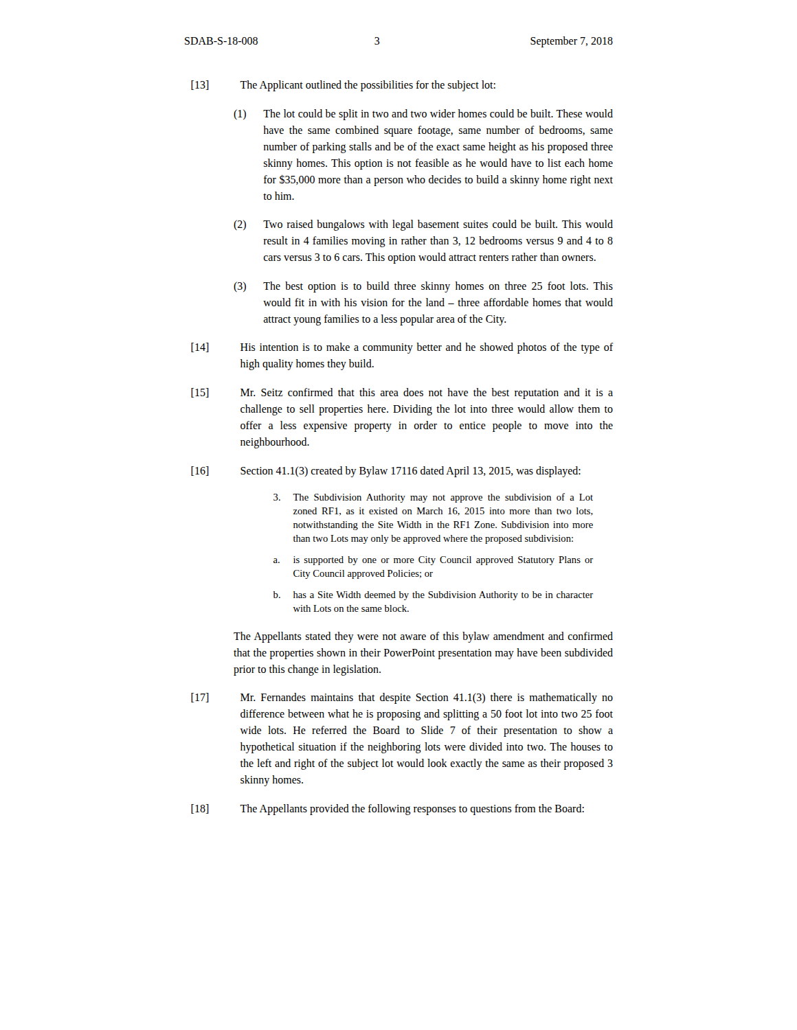SDAB-S-18-008
3
September 7, 2018
[13]
The Applicant outlined the possibilities for the subject lot:
(1) The lot could be split in two and two wider homes could be built. These would have the same combined square footage, same number of bedrooms, same number of parking stalls and be of the exact same height as his proposed three skinny homes. This option is not feasible as he would have to list each home for $35,000 more than a person who decides to build a skinny home right next to him.
(2) Two raised bungalows with legal basement suites could be built. This would result in 4 families moving in rather than 3, 12 bedrooms versus 9 and 4 to 8 cars versus 3 to 6 cars. This option would attract renters rather than owners.
(3) The best option is to build three skinny homes on three 25 foot lots. This would fit in with his vision for the land – three affordable homes that would attract young families to a less popular area of the City.
[14]
His intention is to make a community better and he showed photos of the type of high quality homes they build.
[15]
Mr. Seitz confirmed that this area does not have the best reputation and it is a challenge to sell properties here. Dividing the lot into three would allow them to offer a less expensive property in order to entice people to move into the neighbourhood.
[16]
Section 41.1(3) created by Bylaw 17116 dated April 13, 2015, was displayed:
3.
The Subdivision Authority may not approve the subdivision of a Lot zoned RF1, as it existed on March 16, 2015 into more than two lots, notwithstanding the Site Width in the RF1 Zone. Subdivision into more than two Lots may only be approved where the proposed subdivision:
a. is supported by one or more City Council approved Statutory Plans or City Council approved Policies; or
b. has a Site Width deemed by the Subdivision Authority to be in character with Lots on the same block.
The Appellants stated they were not aware of this bylaw amendment and confirmed that the properties shown in their PowerPoint presentation may have been subdivided prior to this change in legislation.
[17]
Mr. Fernandes maintains that despite Section 41.1(3) there is mathematically no difference between what he is proposing and splitting a 50 foot lot into two 25 foot wide lots. He referred the Board to Slide 7 of their presentation to show a hypothetical situation if the neighboring lots were divided into two. The houses to the left and right of the subject lot would look exactly the same as their proposed 3 skinny homes.
[18]
The Appellants provided the following responses to questions from the Board: